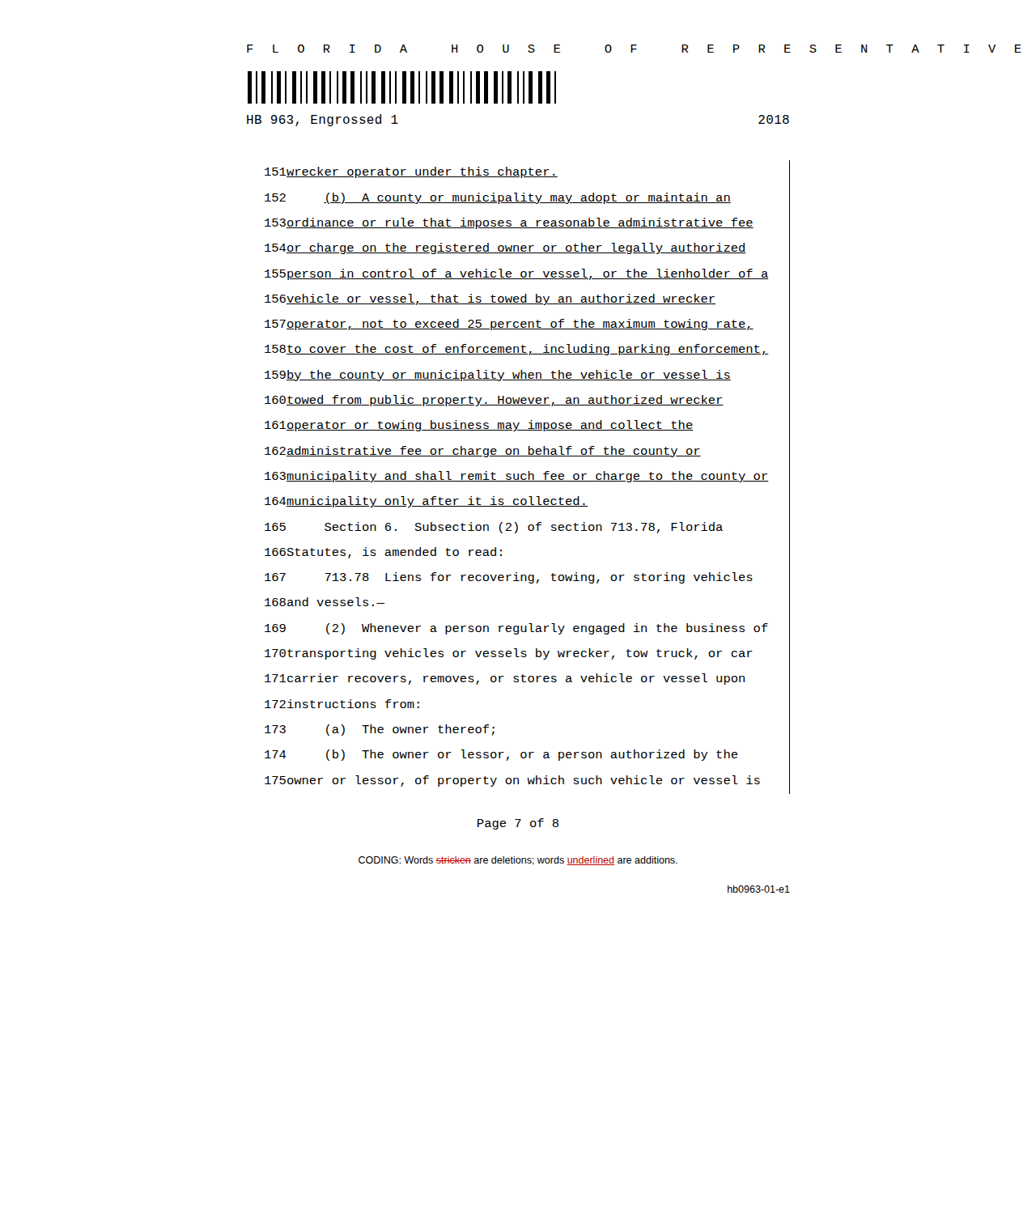F L O R I D A H O U S E O F R E P R E S E N T A T I V E S
HB 963, Engrossed 1
2018
| 151 | wrecker operator under this chapter. |
| 152 | (b) A county or municipality may adopt or maintain an |
| 153 | ordinance or rule that imposes a reasonable administrative fee |
| 154 | or charge on the registered owner or other legally authorized |
| 155 | person in control of a vehicle or vessel, or the lienholder of a |
| 156 | vehicle or vessel, that is towed by an authorized wrecker |
| 157 | operator, not to exceed 25 percent of the maximum towing rate, |
| 158 | to cover the cost of enforcement, including parking enforcement, |
| 159 | by the county or municipality when the vehicle or vessel is |
| 160 | towed from public property. However, an authorized wrecker |
| 161 | operator or towing business may impose and collect the |
| 162 | administrative fee or charge on behalf of the county or |
| 163 | municipality and shall remit such fee or charge to the county or |
| 164 | municipality only after it is collected. |
| 165 | Section 6. Subsection (2) of section 713.78, Florida |
| 166 | Statutes, is amended to read: |
| 167 | 713.78 Liens for recovering, towing, or storing vehicles |
| 168 | and vessels.— |
| 169 | (2) Whenever a person regularly engaged in the business of |
| 170 | transporting vehicles or vessels by wrecker, tow truck, or car |
| 171 | carrier recovers, removes, or stores a vehicle or vessel upon |
| 172 | instructions from: |
| 173 | (a) The owner thereof; |
| 174 | (b) The owner or lessor, or a person authorized by the |
| 175 | owner or lessor, of property on which such vehicle or vessel is |
Page 7 of 8
CODING: Words stricken are deletions; words underlined are additions.
hb0963-01-e1